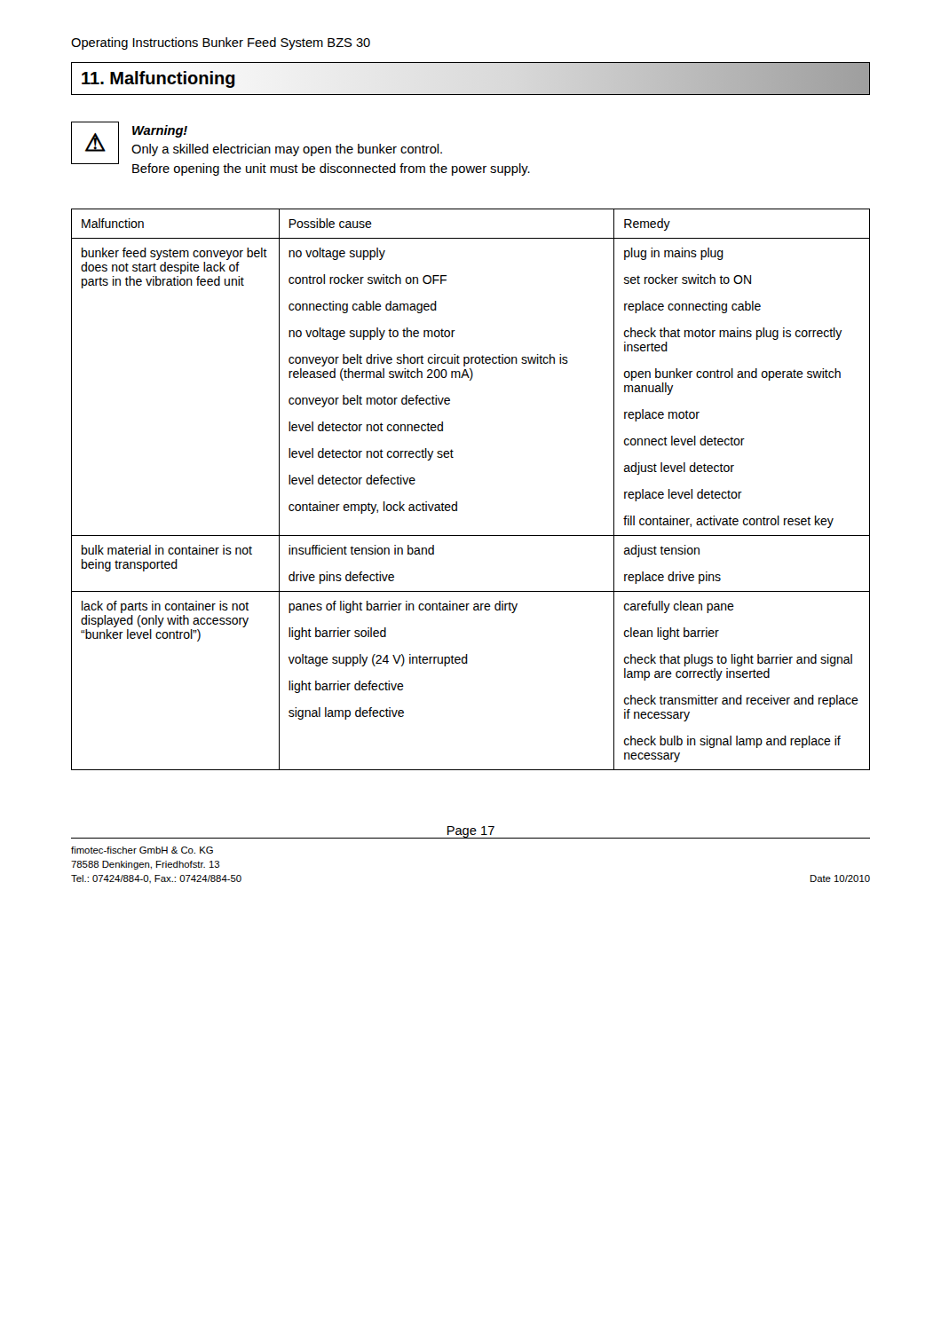Operating Instructions Bunker Feed System BZS 30
11. Malfunctioning
⚠
Warning! Only a skilled electrician may open the bunker control.
Before opening the unit must be disconnected from the power supply.
| Malfunction | Possible cause | Remedy |
| --- | --- | --- |
| bunker feed system conveyor belt does not start despite lack of parts in the vibration feed unit | no voltage supply control rocker switch on OFF connecting cable damaged no voltage supply to the motor conveyor belt drive short circuit protection switch is released (thermal switch 200 mA) conveyor belt motor defective level detector not connected level detector not correctly set level detector defective container empty, lock activated | plug in mains plug set rocker switch to ON replace connecting cable check that motor mains plug is correctly inserted open bunker control and operate switch manually replace motor connect level detector adjust level detector replace level detector fill container, activate control reset key |
| bulk material in container is not being transported | insufficient tension in band drive pins defective | adjust tension replace drive pins |
| lack of parts in container is not displayed (only with accessory “bunker level control”) | panes of light barrier in container are dirty light barrier soiled voltage supply (24 V) interrupted light barrier defective signal lamp defective | carefully clean pane clean light barrier check that plugs to light barrier and signal lamp are correctly inserted check transmitter and receiver and replace if necessary check bulb in signal lamp and replace if necessary |
Page 17
fimotec-fischer GmbH & Co. KG 78588 Denkingen, Friedhofstr. 13 Tel.: 07424/884-0, Fax.: 07424/884-50
Date 10/2010